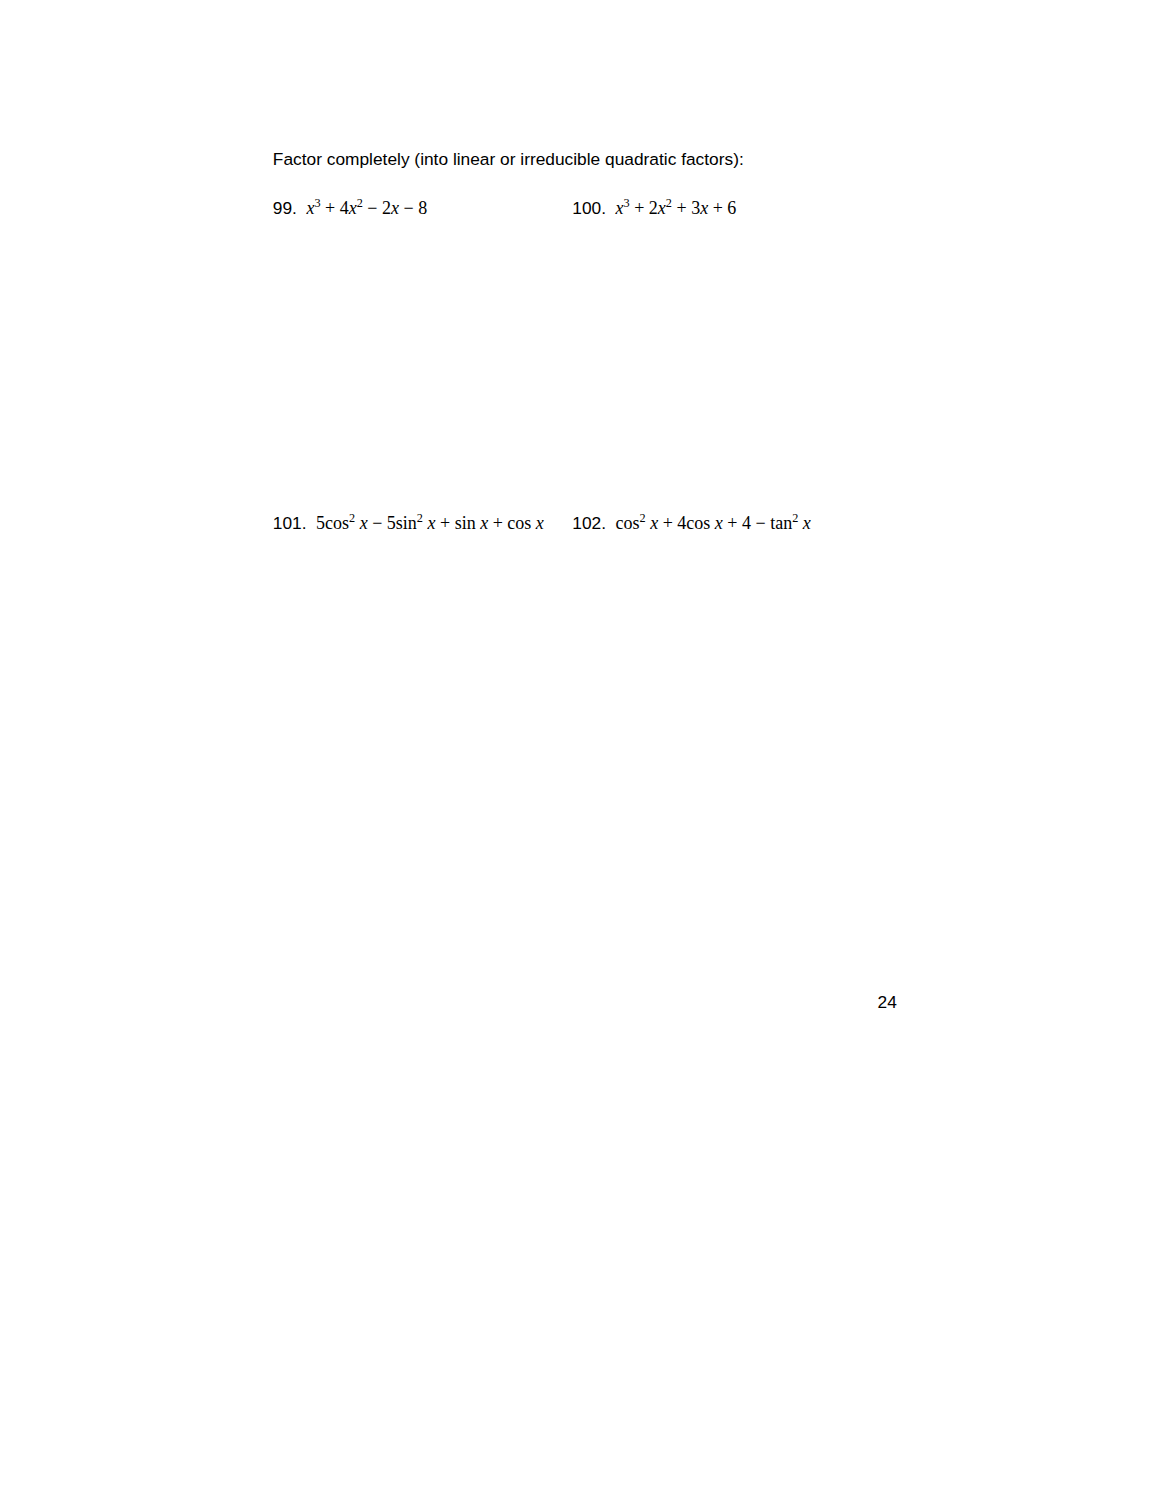Factor completely (into linear or irreducible quadratic factors):
99. x3 + 4x2 − 2x − 8
100. x3 + 2x2 + 3x + 6
101. 5cos2 x − 5sin2 x + sin x + cos x
102. cos2 x + 4cos x + 4 − tan2 x
24